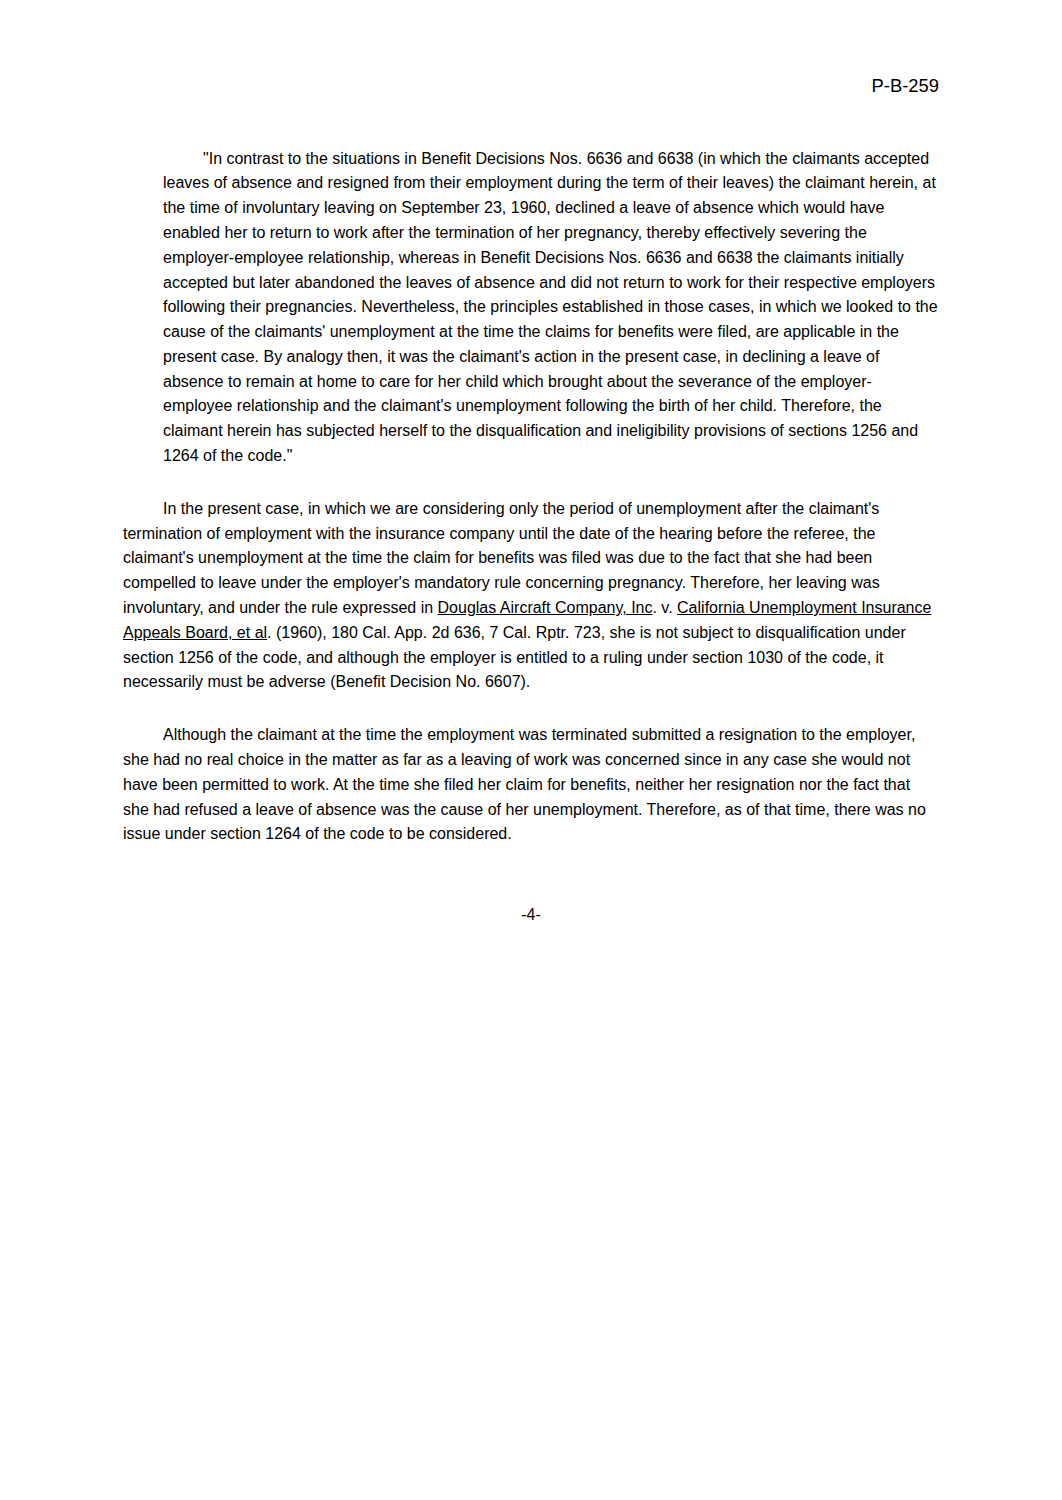P-B-259
"In contrast to the situations in Benefit Decisions Nos. 6636 and 6638 (in which the claimants accepted leaves of absence and resigned from their employment during the term of their leaves) the claimant herein, at the time of involuntary leaving on September 23, 1960, declined a leave of absence which would have enabled her to return to work after the termination of her pregnancy, thereby effectively severing the employer-employee relationship, whereas in Benefit Decisions Nos. 6636 and 6638 the claimants initially accepted but later abandoned the leaves of absence and did not return to work for their respective employers following their pregnancies. Nevertheless, the principles established in those cases, in which we looked to the cause of the claimants' unemployment at the time the claims for benefits were filed, are applicable in the present case. By analogy then, it was the claimant's action in the present case, in declining a leave of absence to remain at home to care for her child which brought about the severance of the employer-employee relationship and the claimant's unemployment following the birth of her child. Therefore, the claimant herein has subjected herself to the disqualification and ineligibility provisions of sections 1256 and 1264 of the code."
In the present case, in which we are considering only the period of unemployment after the claimant's termination of employment with the insurance company until the date of the hearing before the referee, the claimant's unemployment at the time the claim for benefits was filed was due to the fact that she had been compelled to leave under the employer's mandatory rule concerning pregnancy. Therefore, her leaving was involuntary, and under the rule expressed in Douglas Aircraft Company, Inc. v. California Unemployment Insurance Appeals Board, et al. (1960), 180 Cal. App. 2d 636, 7 Cal. Rptr. 723, she is not subject to disqualification under section 1256 of the code, and although the employer is entitled to a ruling under section 1030 of the code, it necessarily must be adverse (Benefit Decision No. 6607).
Although the claimant at the time the employment was terminated submitted a resignation to the employer, she had no real choice in the matter as far as a leaving of work was concerned since in any case she would not have been permitted to work. At the time she filed her claim for benefits, neither her resignation nor the fact that she had refused a leave of absence was the cause of her unemployment. Therefore, as of that time, there was no issue under section 1264 of the code to be considered.
-4-